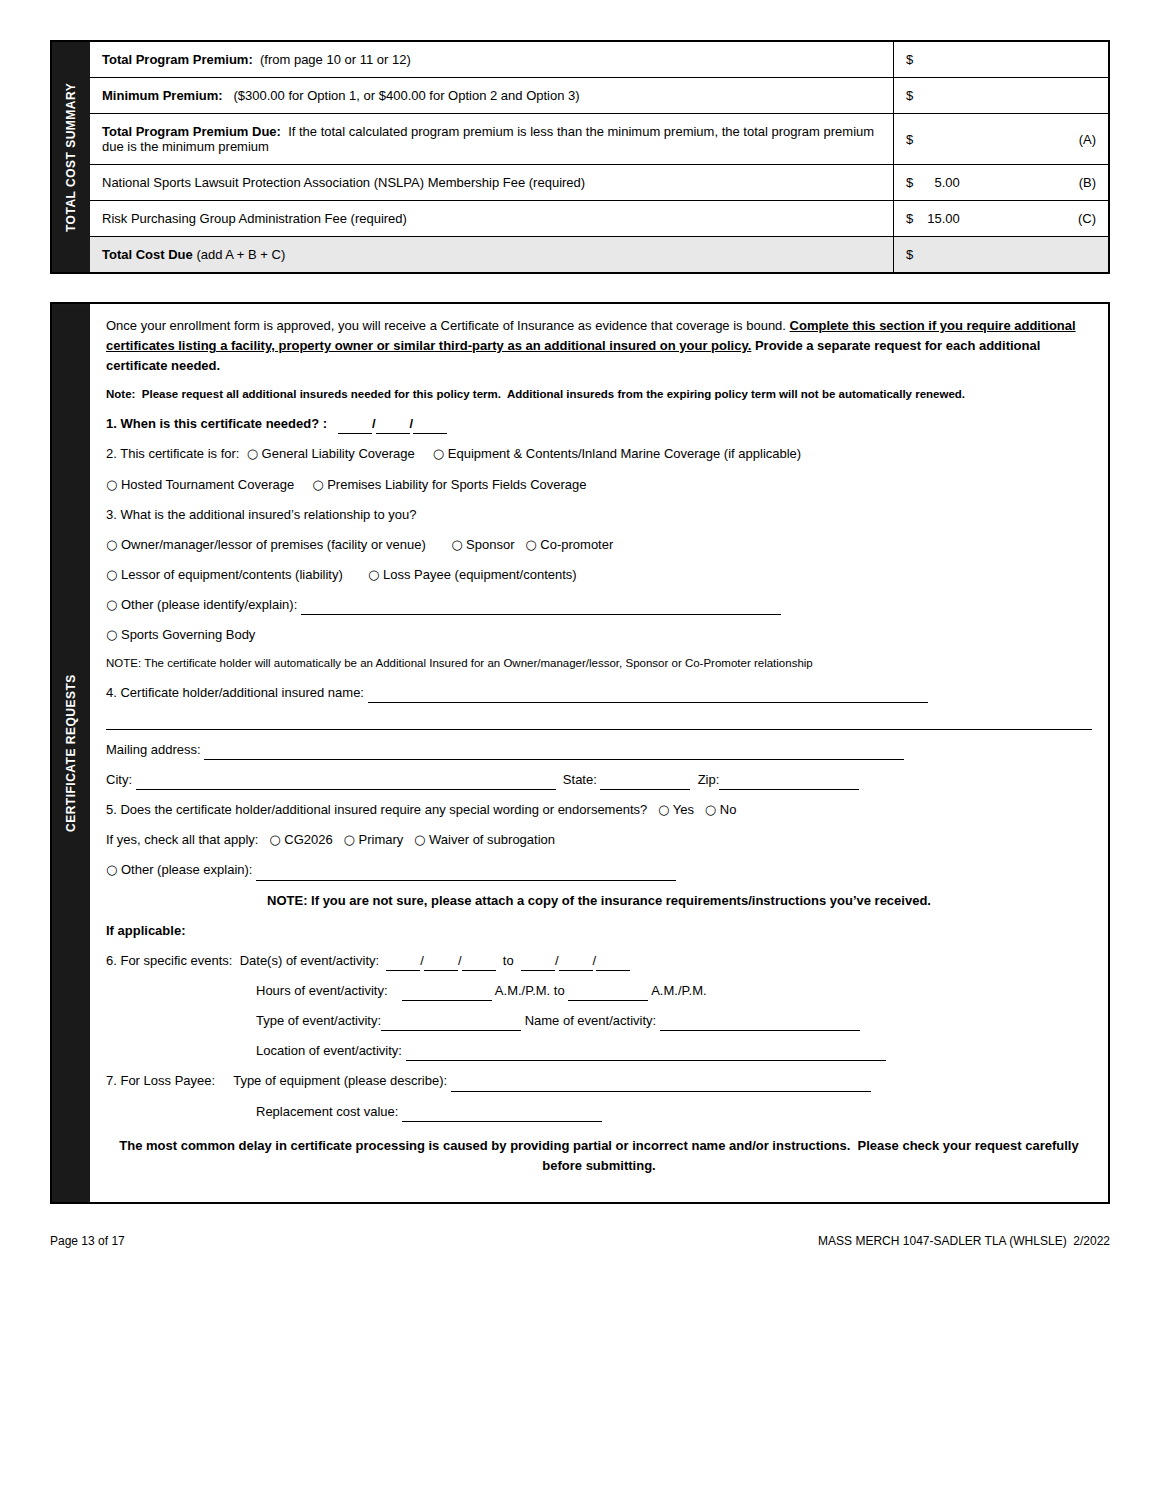TOTAL COST SUMMARY
| Total Program Premium: (from page 10 or 11 or 12) | $ |
| Minimum Premium: ($300.00 for Option 1, or $400.00 for Option 2 and Option 3) | $ |
| Total Program Premium Due: If the total calculated program premium is less than the minimum premium, the total program premium due is the minimum premium | $ (A) |
| National Sports Lawsuit Protection Association (NSLPA) Membership Fee (required) | $ 5.00 (B) |
| Risk Purchasing Group Administration Fee (required) | $ 15.00 (C) |
| Total Cost Due (add A + B + C) | $ |
CERTIFICATE REQUESTS
Once your enrollment form is approved, you will receive a Certificate of Insurance as evidence that coverage is bound. Complete this section if you require additional certificates listing a facility, property owner or similar third-party as an additional insured on your policy. Provide a separate request for each additional certificate needed.
Note: Please request all additional insureds needed for this policy term. Additional insureds from the expiring policy term will not be automatically renewed.
1. When is this certificate needed? : / /
2. This certificate is for: ○ General Liability Coverage ○ Equipment & Contents/Inland Marine Coverage (if applicable)
○ Hosted Tournament Coverage ○ Premises Liability for Sports Fields Coverage
3. What is the additional insured’s relationship to you?
○ Owner/manager/lessor of premises (facility or venue) ○ Sponsor ○ Co-promoter
○ Lessor of equipment/contents (liability) ○ Loss Payee (equipment/contents)
○ Other (please identify/explain):
○ Sports Governing Body
NOTE: The certificate holder will automatically be an Additional Insured for an Owner/manager/lessor, Sponsor or Co-Promoter relationship
4. Certificate holder/additional insured name:
Mailing address:
City: State: Zip:
5. Does the certificate holder/additional insured require any special wording or endorsements? ○ Yes ○ No
If yes, check all that apply: ○ CG2026 ○ Primary ○ Waiver of subrogation
○ Other (please explain):
NOTE: If you are not sure, please attach a copy of the insurance requirements/instructions you’ve received.
If applicable:
6. For specific events: Date(s) of event/activity: / / to / /
Hours of event/activity: A.M./P.M. to A.M./P.M.
Type of event/activity: Name of event/activity:
Location of event/activity:
7. For Loss Payee: Type of equipment (please describe):
Replacement cost value:
The most common delay in certificate processing is caused by providing partial or incorrect name and/or instructions. Please check your request carefully before submitting.
Page 13 of 17
MASS MERCH 1047-SADLER TLA (WHLSLE) 2/2022